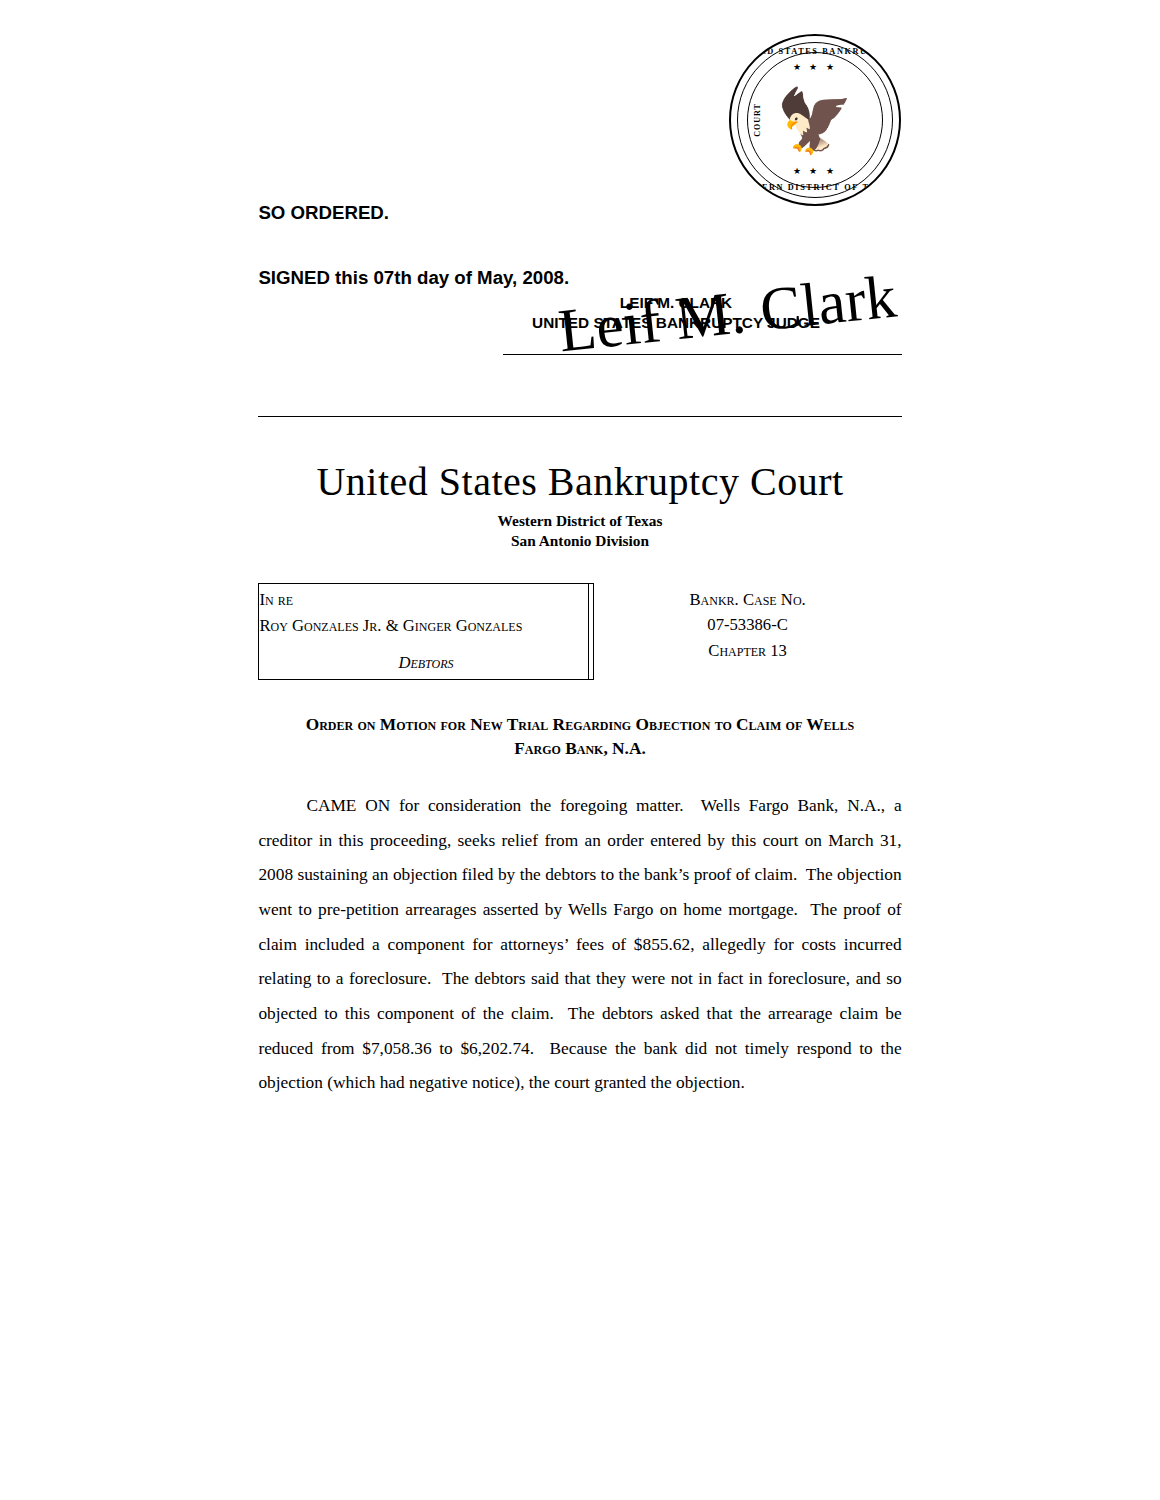UNITED STATES BANKRUPTCY
★ ★ ★
🦅
★ ★ ★
WESTERN DISTRICT OF TEXAS
COURT
SO ORDERED.
SIGNED this 07th day of May, 2008.
Leif M. Clark
LEIF M. CLARK
UNITED STATES BANKRUPTCY JUDGE
United States Bankruptcy Court
Western District of Texas
San Antonio Division
| In re Roy Gonzales Jr. & Ginger Gonzales Debtors | Bankr. Case No. 07-53386-C Chapter 13 |
Order on Motion for New Trial Regarding Objection to Claim of Wells Fargo Bank, N.A.
CAME ON for consideration the foregoing matter. Wells Fargo Bank, N.A., a creditor in this proceeding, seeks relief from an order entered by this court on March 31, 2008 sustaining an objection filed by the debtors to the bank’s proof of claim. The objection went to pre-petition arrearages asserted by Wells Fargo on home mortgage. The proof of claim included a component for attorneys’ fees of $855.62, allegedly for costs incurred relating to a foreclosure. The debtors said that they were not in fact in foreclosure, and so objected to this component of the claim. The debtors asked that the arrearage claim be reduced from $7,058.36 to $6,202.74. Because the bank did not timely respond to the objection (which had negative notice), the court granted the objection.